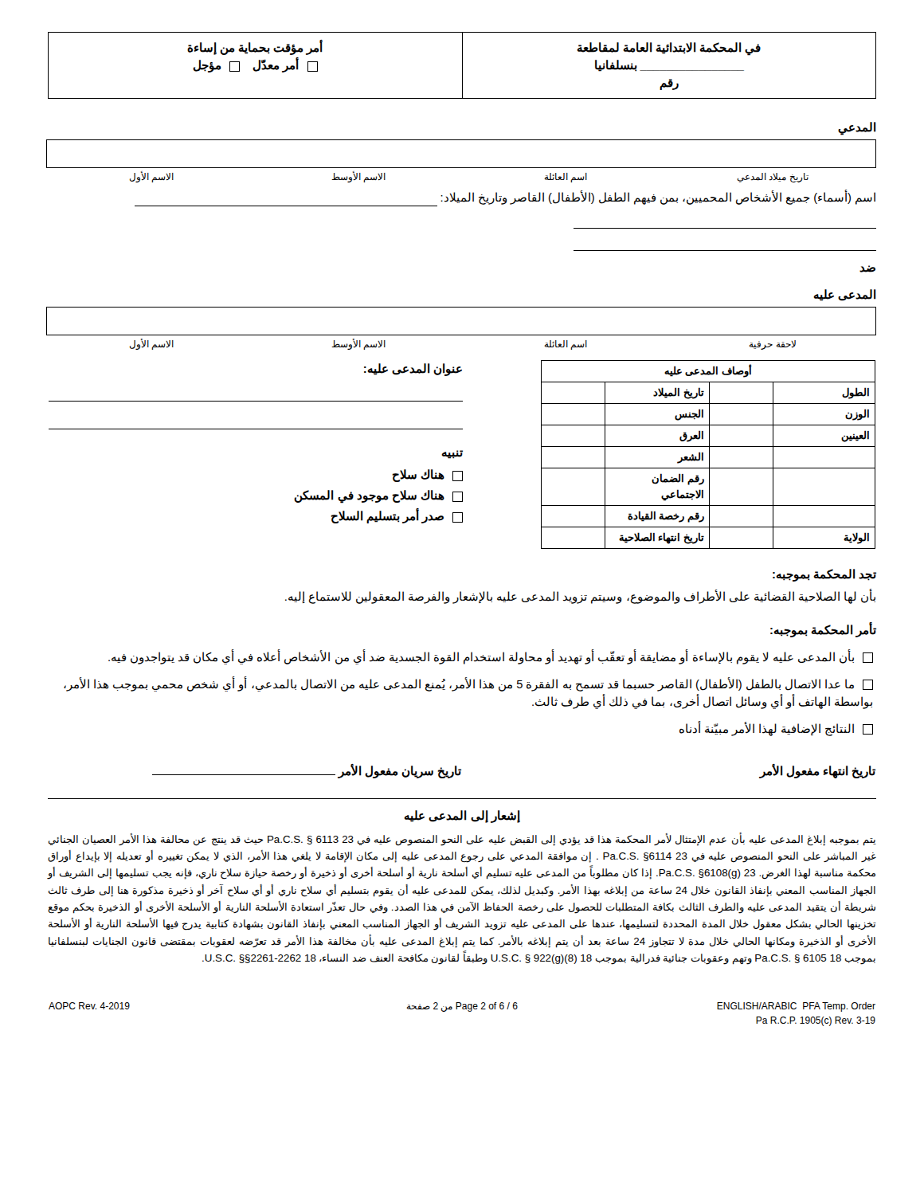| في المحكمة الابتدائية العامة لمقاطعة ________________ بنسلفانيا رقم | أمر مؤقت بحماية من إساءة أمر معدّل مؤجل |
المدعي
| تاريخ ميلاد المدعي | اسم العائلة | الاسم الأوسط | الاسم الأول |
اسم (أسماء) جميع الأشخاص المحميين، بمن فيهم الطفل (الأطفال) القاصر وتاريخ الميلاد:
ضد
المدعى عليه
| لاحقة حرفية | اسم العائلة | الاسم الأوسط | الاسم الأول |
| / أوصاف المدعى عليه / / --- / / الطول / / تاريخ الميلاد / / / الوزن / / الجنس / / / العينين / / العرق / / / / / الشعر / / / / / رقم الضمان الاجتماعي / / / / / رقم رخصة القيادة / / / الولاية / / تاريخ انتهاء الصلاحية / / | عنوان المدعى عليه: تنبيه هناك سلاح هناك سلاح موجود في المسكن صدر أمر بتسليم السلاح |
تجد المحكمة بموجبه:
بأن لها الصلاحية القضائية على الأطراف والموضوع، وسيتم تزويد المدعى عليه بالإشعار والفرصة المعقولين للاستماع إليه.
تأمر المحكمة بموجبه:
بأن المدعى عليه لا يقوم بالإساءة أو مضايقة أو تعقّب أو تهديد أو محاولة استخدام القوة الجسدية ضد أي من الأشخاص أعلاه في أي مكان قد يتواجدون فيه.
ما عدا الاتصال بالطفل (الأطفال) القاصر حسبما قد تسمح به الفقرة 5 من هذا الأمر، يُمنع المدعى عليه من الاتصال بالمدعي، أو أي شخص محمي بموجب هذا الأمر، بواسطة الهاتف أو أي وسائل اتصال أخرى، بما في ذلك أي طرف ثالث.
النتائج الإضافية لهذا الأمر مبيّنة أدناه
| تاريخ انتهاء مفعول الأمر | تاريخ سريان مفعول الأمر |
إشعار إلى المدعى عليه
يتم بموجبه إبلاغ المدعى عليه بأن عدم الإمتثال لأمر المحكمة هذا قد يؤدي إلى القبض عليه على النحو المنصوص عليه في 23 Pa.C.S. § 6113 حيث قد ينتج عن محالفة هذا الأمر العصيان الجنائي غير المباشر على النحو المنصوص عليه في 23 Pa.C.S. §6114 . إن موافقة المدعي على رجوع المدعى عليه إلى مكان الإقامة لا يلغي هذا الأمر، الذي لا يمكن تغييره أو تعديله إلا بإيداع أوراق محكمة مناسبة لهذا الغرض. 23 Pa.C.S. §6108(g). إذا كان مطلوباً من المدعى عليه تسليم أي أسلحة نارية أو أسلحة أخرى أو ذخيرة أو رخصة حيازة سلاح ناري، فإنه يجب تسليمها إلى الشريف أو الجهاز المناسب المعني بإنفاذ القانون خلال 24 ساعة من إبلاغه بهذا الأمر. وكبديل لذلك، يمكن للمدعى عليه أن يقوم بتسليم أي سلاح ناري أو أي سلاح آخر أو ذخيرة مذكورة هنا إلى طرف ثالث شريطة أن يتقيد المدعى عليه والطرف الثالث بكافة المتطلبات للحصول على رخصة الحفاظ الآمن في هذا الصدد. وفي حال تعذّر استعادة الأسلحة النارية أو الأسلحة الأخرى أو الذخيرة بحكم موقع تخزينها الحالي بشكل معقول خلال المدة المحددة لتسليمها، عندها على المدعى عليه تزويد الشريف أو الجهاز المناسب المعني بإنفاذ القانون بشهادة كتابية يدرج فيها الأسلحة النارية أو الأسلحة الأخرى أو الذخيرة ومكانها الحالي خلال مدة لا تتجاوز 24 ساعة بعد أن يتم إبلاغه بالأمر. كما يتم إبلاغ المدعى عليه بأن مخالفة هذا الأمر قد تعرّضه لعقوبات بمقتضى قانون الجنايات لبنسلفانيا بموجب 18 Pa.C.S. § 6105 وتهم وعقوبات جنائية فدرالية بموجب 18 U.S.C. § 922(g)(8) وطبقاً لقانون مكافحة العنف ضد النساء، 18 U.S.C. §§2261-2262.
| ENGLISH/ARABIC PFA Temp. Order Pa R.C.P. 1905(c) Rev. 3-19 | Page 2 of 6 / 6 من 2 صفحة | AOPC Rev. 4-2019 |